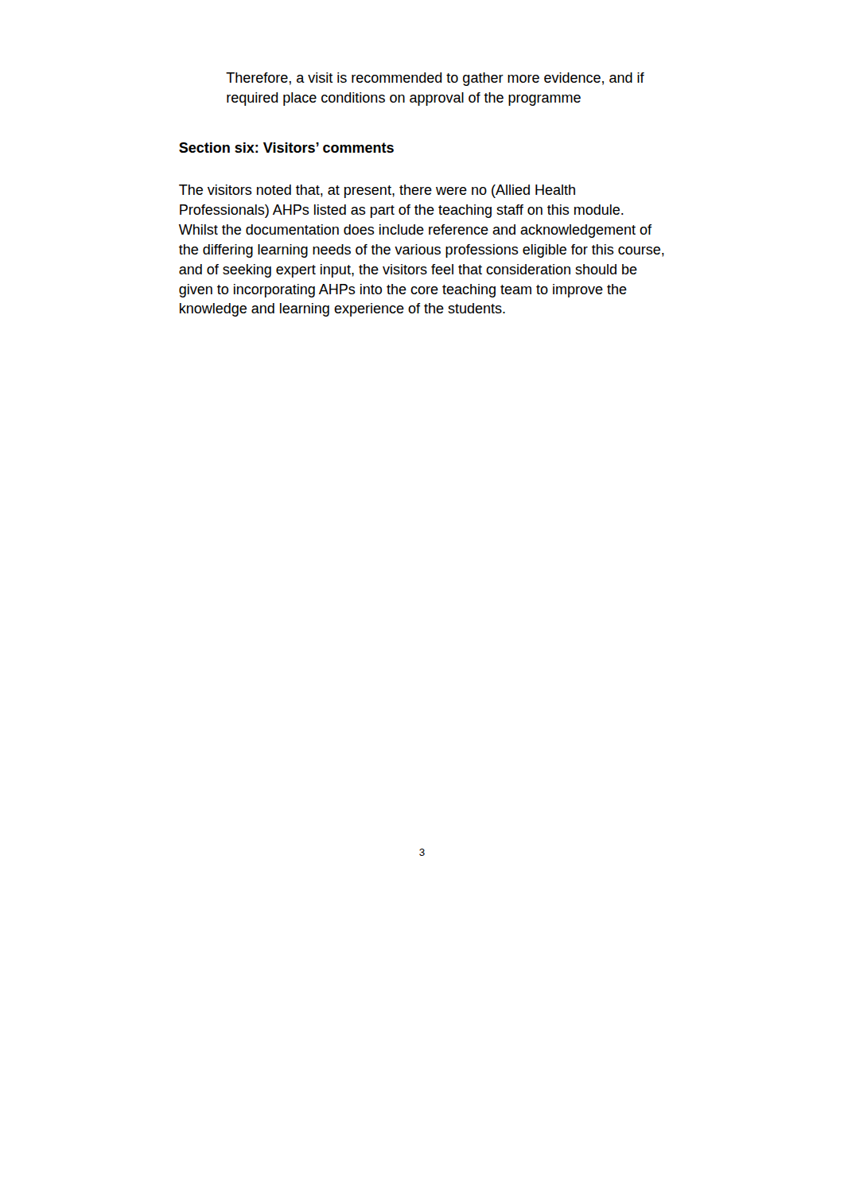Therefore, a visit is recommended to gather more evidence, and if required place conditions on approval of the programme
Section six: Visitors’ comments
The visitors noted that, at present, there were no (Allied Health Professionals) AHPs listed as part of the teaching staff on this module. Whilst the documentation does include reference and acknowledgement of the differing learning needs of the various professions eligible for this course, and of seeking expert input, the visitors feel that consideration should be given to incorporating AHPs into the core teaching team to improve the knowledge and learning experience of the students.
3